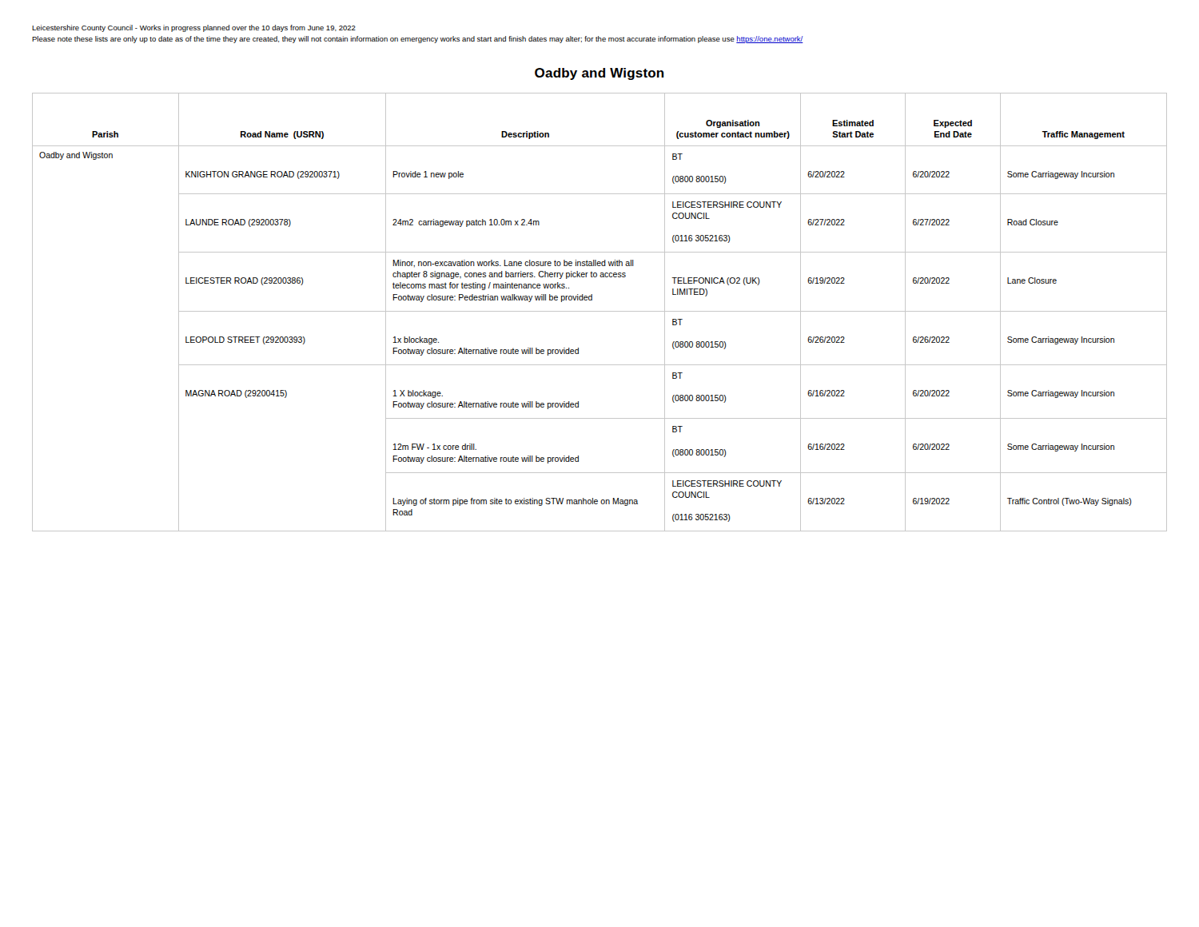Leicestershire County Council - Works in progress planned over the 10 days from June 19, 2022
Please note these lists are only up to date as of the time they are created, they will not contain information on emergency works and start and finish dates may alter; for the most accurate information please use https://one.network/
Oadby and Wigston
| Parish | Road Name (USRN) | Description | Organisation (customer contact number) | Estimated Start Date | Expected End Date | Traffic Management |
| --- | --- | --- | --- | --- | --- | --- |
| Oadby and Wigston | KNIGHTON GRANGE ROAD (29200371) | Provide 1 new pole | BT (0800 800150) | 6/20/2022 | 6/20/2022 | Some Carriageway Incursion |
| LAUNDE ROAD (29200378) | 24m2 carriageway patch 10.0m x 2.4m | LEICESTERSHIRE COUNTY COUNCIL (0116 3052163) | 6/27/2022 | 6/27/2022 | Road Closure |
| LEICESTER ROAD (29200386) | Minor, non-excavation works. Lane closure to be installed with all chapter 8 signage, cones and barriers. Cherry picker to access telecoms mast for testing / maintenance works.. Footway closure: Pedestrian walkway will be provided | TELEFONICA (O2 (UK) LIMITED) | 6/19/2022 | 6/20/2022 | Lane Closure |
| LEOPOLD STREET (29200393) | 1x blockage. Footway closure: Alternative route will be provided | BT (0800 800150) | 6/26/2022 | 6/26/2022 | Some Carriageway Incursion |
| MAGNA ROAD (29200415) | 1 X blockage. Footway closure: Alternative route will be provided | BT (0800 800150) | 6/16/2022 | 6/20/2022 | Some Carriageway Incursion |
| 12m FW - 1x core drill. Footway closure: Alternative route will be provided | BT (0800 800150) | 6/16/2022 | 6/20/2022 | Some Carriageway Incursion |
| Laying of storm pipe from site to existing STW manhole on Magna Road | LEICESTERSHIRE COUNTY COUNCIL (0116 3052163) | 6/13/2022 | 6/19/2022 | Traffic Control (Two-Way Signals) |